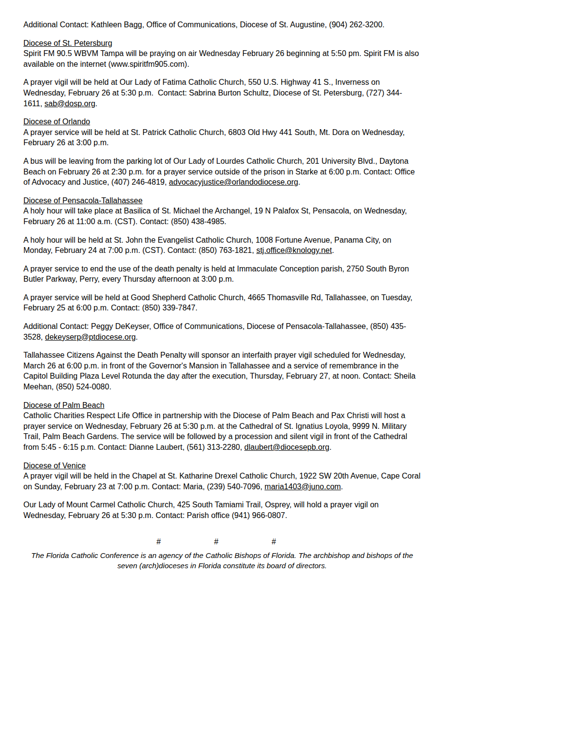Additional Contact: Kathleen Bagg, Office of Communications, Diocese of St. Augustine, (904) 262-3200.
Diocese of St. Petersburg
Spirit FM 90.5 WBVM Tampa will be praying on air Wednesday February 26 beginning at 5:50 pm. Spirit FM is also available on the internet (www.spiritfm905.com).
A prayer vigil will be held at Our Lady of Fatima Catholic Church, 550 U.S. Highway 41 S., Inverness on Wednesday, February 26 at 5:30 p.m. Contact: Sabrina Burton Schultz, Diocese of St. Petersburg, (727) 344-1611, sab@dosp.org.
Diocese of Orlando
A prayer service will be held at St. Patrick Catholic Church, 6803 Old Hwy 441 South, Mt. Dora on Wednesday, February 26 at 3:00 p.m.
A bus will be leaving from the parking lot of Our Lady of Lourdes Catholic Church, 201 University Blvd., Daytona Beach on February 26 at 2:30 p.m. for a prayer service outside of the prison in Starke at 6:00 p.m. Contact: Office of Advocacy and Justice, (407) 246-4819, advocacyjustice@orlandodiocese.org.
Diocese of Pensacola-Tallahassee
A holy hour will take place at Basilica of St. Michael the Archangel, 19 N Palafox St, Pensacola, on Wednesday, February 26 at 11:00 a.m. (CST). Contact: (850) 438-4985.
A holy hour will be held at St. John the Evangelist Catholic Church, 1008 Fortune Avenue, Panama City, on Monday, February 24 at 7:00 p.m. (CST). Contact: (850) 763-1821, stj.office@knology.net.
A prayer service to end the use of the death penalty is held at Immaculate Conception parish, 2750 South Byron Butler Parkway, Perry, every Thursday afternoon at 3:00 p.m.
A prayer service will be held at Good Shepherd Catholic Church, 4665 Thomasville Rd, Tallahassee, on Tuesday, February 25 at 6:00 p.m. Contact: (850) 339-7847.
Additional Contact: Peggy DeKeyser, Office of Communications, Diocese of Pensacola-Tallahassee, (850) 435-3528, dekeyserp@ptdiocese.org.
Tallahassee Citizens Against the Death Penalty will sponsor an interfaith prayer vigil scheduled for Wednesday, March 26 at 6:00 p.m. in front of the Governor's Mansion in Tallahassee and a service of remembrance in the Capitol Building Plaza Level Rotunda the day after the execution, Thursday, February 27, at noon. Contact: Sheila Meehan, (850) 524-0080.
Diocese of Palm Beach
Catholic Charities Respect Life Office in partnership with the Diocese of Palm Beach and Pax Christi will host a prayer service on Wednesday, February 26 at 5:30 p.m. at the Cathedral of St. Ignatius Loyola, 9999 N. Military Trail, Palm Beach Gardens. The service will be followed by a procession and silent vigil in front of the Cathedral from 5:45 - 6:15 p.m. Contact: Dianne Laubert, (561) 313-2280, dlaubert@diocesepb.org.
Diocese of Venice
A prayer vigil will be held in the Chapel at St. Katharine Drexel Catholic Church, 1922 SW 20th Avenue, Cape Coral on Sunday, February 23 at 7:00 p.m. Contact: Maria, (239) 540-7096, maria1403@juno.com.
Our Lady of Mount Carmel Catholic Church, 425 South Tamiami Trail, Osprey, will hold a prayer vigil on Wednesday, February 26 at 5:30 p.m. Contact: Parish office (941) 966-0807.
# # #
The Florida Catholic Conference is an agency of the Catholic Bishops of Florida. The archbishop and bishops of the seven (arch)dioceses in Florida constitute its board of directors.